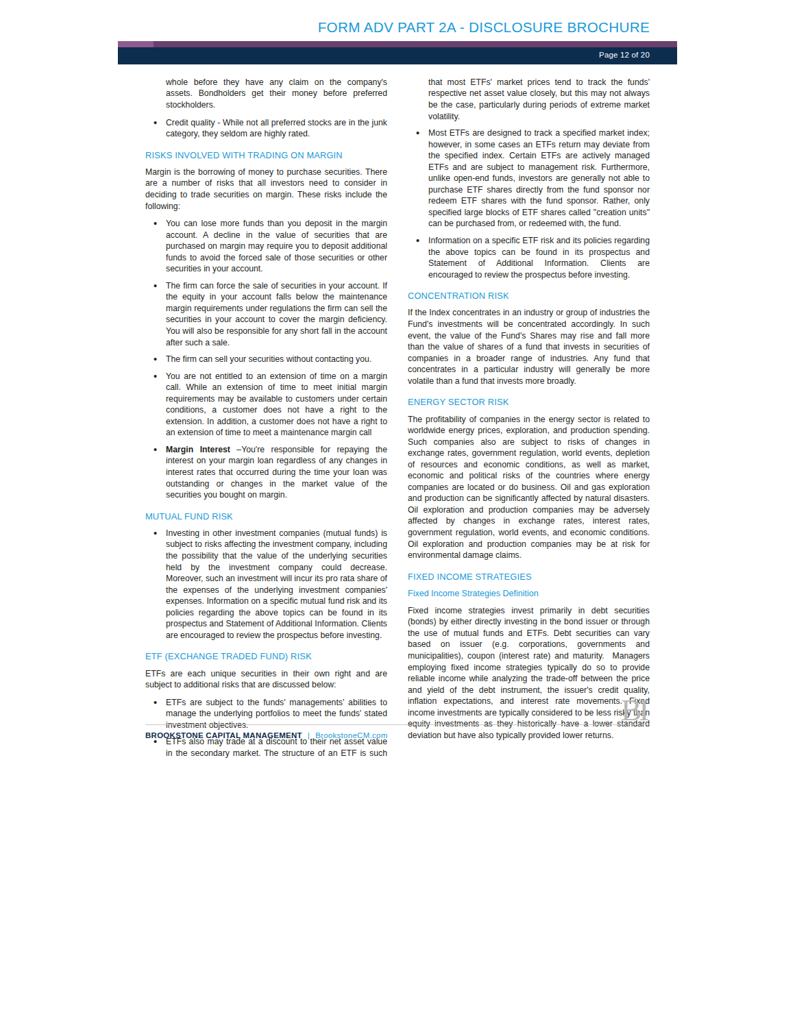FORM ADV PART 2A - DISCLOSURE BROCHURE
Page 12 of 20
whole before they have any claim on the company's assets. Bondholders get their money before preferred stockholders.
Credit quality - While not all preferred stocks are in the junk category, they seldom are highly rated.
Risks Involved with Trading on Margin
Margin is the borrowing of money to purchase securities. There are a number of risks that all investors need to consider in deciding to trade securities on margin. These risks include the following:
You can lose more funds than you deposit in the margin account. A decline in the value of securities that are purchased on margin may require you to deposit additional funds to avoid the forced sale of those securities or other securities in your account.
The firm can force the sale of securities in your account. If the equity in your account falls below the maintenance margin requirements under regulations the firm can sell the securities in your account to cover the margin deficiency. You will also be responsible for any short fall in the account after such a sale.
The firm can sell your securities without contacting you.
You are not entitled to an extension of time on a margin call. While an extension of time to meet initial margin requirements may be available to customers under certain conditions, a customer does not have a right to the extension. In addition, a customer does not have a right to an extension of time to meet a maintenance margin call
Margin Interest –You're responsible for repaying the interest on your margin loan regardless of any changes in interest rates that occurred during the time your loan was outstanding or changes in the market value of the securities you bought on margin.
Mutual Fund Risk
Investing in other investment companies (mutual funds) is subject to risks affecting the investment company, including the possibility that the value of the underlying securities held by the investment company could decrease. Moreover, such an investment will incur its pro rata share of the expenses of the underlying investment companies' expenses. Information on a specific mutual fund risk and its policies regarding the above topics can be found in its prospectus and Statement of Additional Information. Clients are encouraged to review the prospectus before investing.
ETF (Exchange Traded Fund) Risk
ETFs are each unique securities in their own right and are subject to additional risks that are discussed below:
ETFs are subject to the funds' managements' abilities to manage the underlying portfolios to meet the funds' stated investment objectives.
ETFs also may trade at a discount to their net asset value in the secondary market. The structure of an ETF is such that most ETFs' market prices tend to track the funds' respective net asset value closely, but this may not always be the case, particularly during periods of extreme market volatility.
Most ETFs are designed to track a specified market index; however, in some cases an ETFs return may deviate from the specified index. Certain ETFs are actively managed ETFs and are subject to management risk. Furthermore, unlike open-end funds, investors are generally not able to purchase ETF shares directly from the fund sponsor nor redeem ETF shares with the fund sponsor. Rather, only specified large blocks of ETF shares called "creation units" can be purchased from, or redeemed with, the fund.
Information on a specific ETF risk and its policies regarding the above topics can be found in its prospectus and Statement of Additional Information. Clients are encouraged to review the prospectus before investing.
Concentration Risk
If the Index concentrates in an industry or group of industries the Fund's investments will be concentrated accordingly. In such event, the value of the Fund's Shares may rise and fall more than the value of shares of a fund that invests in securities of companies in a broader range of industries. Any fund that concentrates in a particular industry will generally be more volatile than a fund that invests more broadly.
Energy Sector Risk
The profitability of companies in the energy sector is related to worldwide energy prices, exploration, and production spending. Such companies also are subject to risks of changes in exchange rates, government regulation, world events, depletion of resources and economic conditions, as well as market, economic and political risks of the countries where energy companies are located or do business. Oil and gas exploration and production can be significantly affected by natural disasters. Oil exploration and production companies may be adversely affected by changes in exchange rates, interest rates, government regulation, world events, and economic conditions. Oil exploration and production companies may be at risk for environmental damage claims.
Fixed Income Strategies
Fixed Income Strategies Definition
Fixed income strategies invest primarily in debt securities (bonds) by either directly investing in the bond issuer or through the use of mutual funds and ETFs. Debt securities can vary based on issuer (e.g. corporations, governments and municipalities), coupon (interest rate) and maturity. Managers employing fixed income strategies typically do so to provide reliable income while analyzing the trade-off between the price and yield of the debt instrument, the issuer's credit quality, inflation expectations, and interest rate movements. Fixed income investments are typically considered to be less risky than equity investments as they historically have a lower standard deviation but have also typically provided lower returns.
BI
BROOKSTONE CAPITAL MANAGEMENT|BrookstoneCM.com